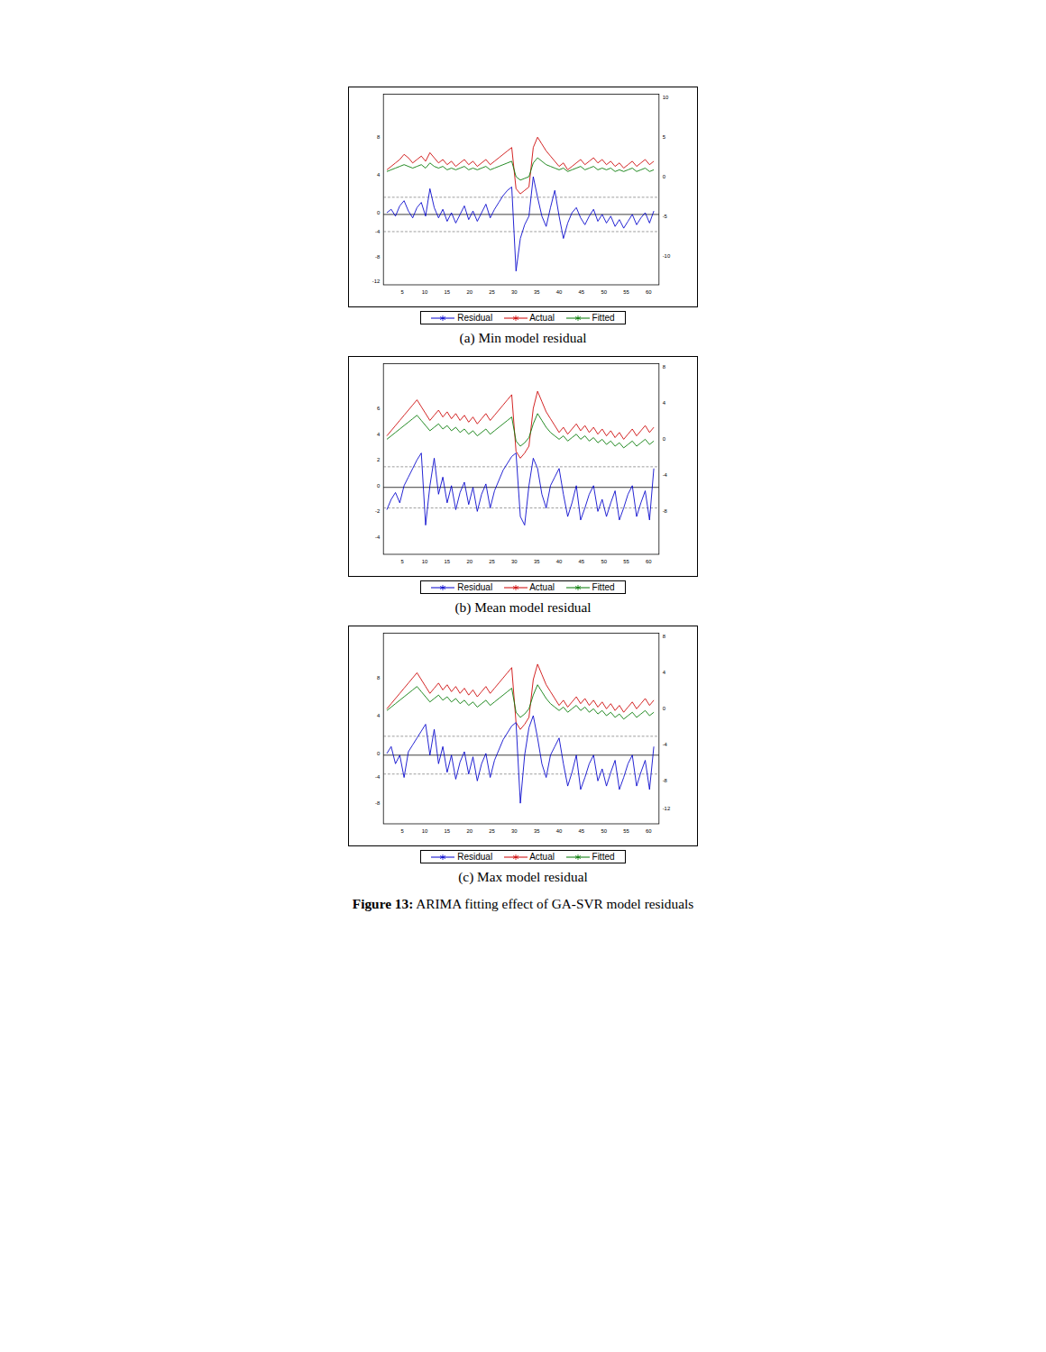8 4 0 -4 -8 -12 10 5 0 -5 -10 5 10 15 20 25 30 35 40 45 50 55 60
Residual Actual Fitted
(a) Min model residual
6 4 2 0 -2 -4 8 4 0 -4 -8 5 10 15 20 25 30 35 40 45 50 55 60
Residual Actual Fitted
(b) Mean model residual
8 4 0 -4 -8 8 4 0 -4 -8 -12 5 10 15 20 25 30 35 40 45 50 55 60
Residual Actual Fitted
(c) Max model residual
Figure 13: ARIMA fitting effect of GA-SVR model residuals